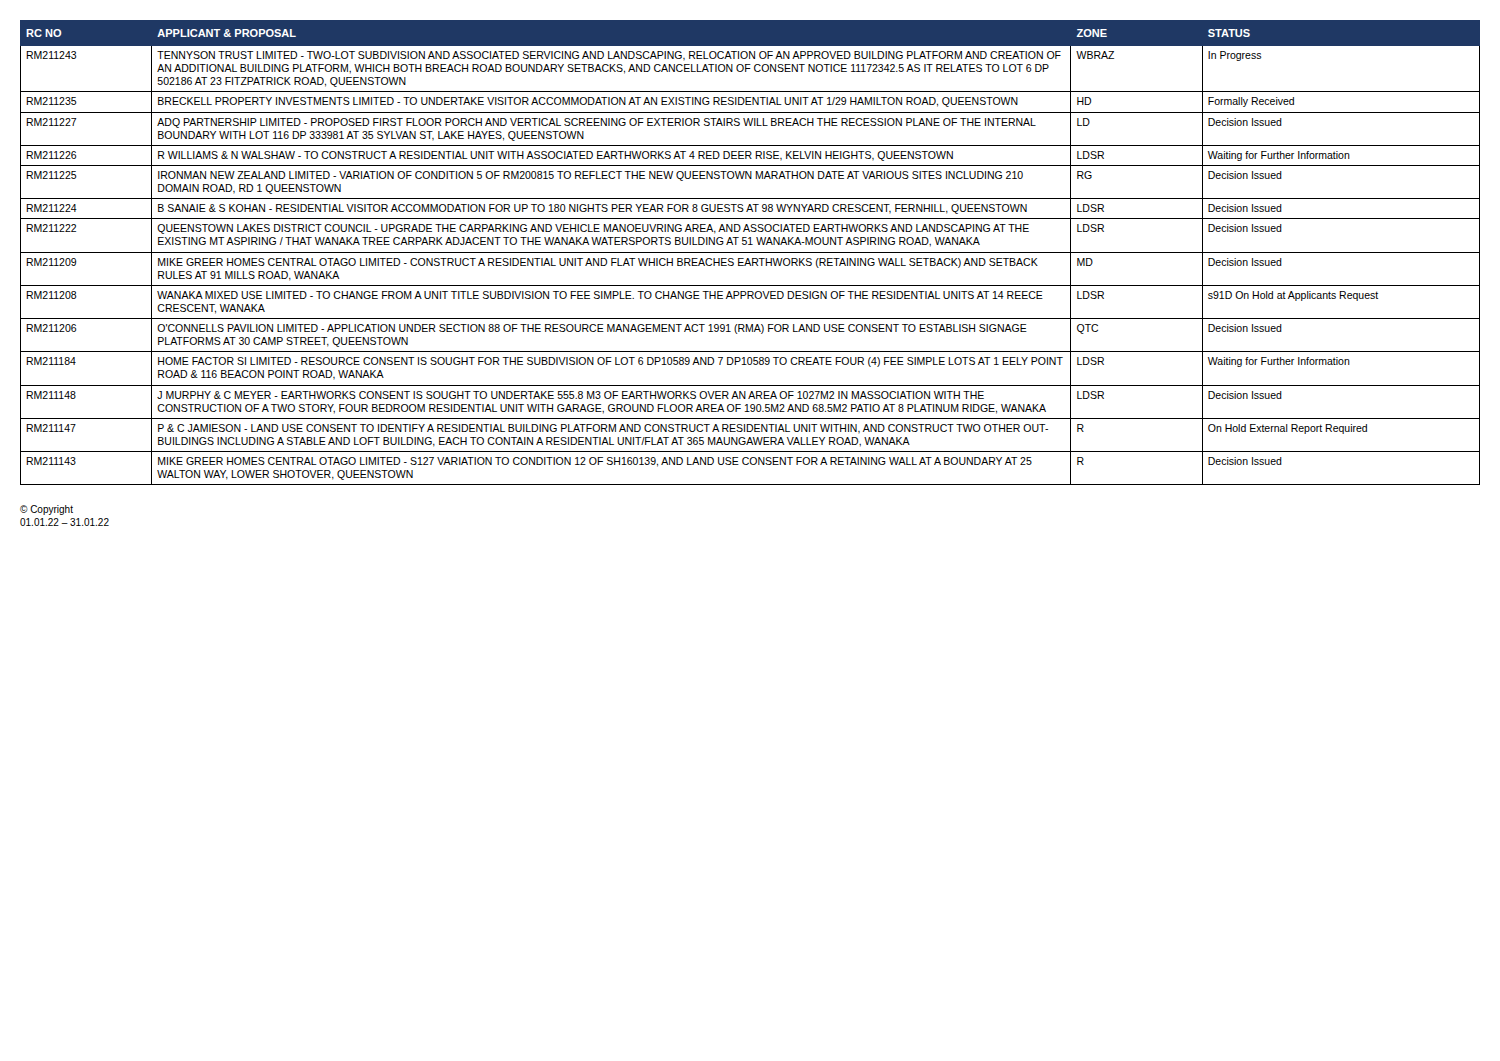| RC NO | APPLICANT & PROPOSAL | ZONE | STATUS |
| --- | --- | --- | --- |
| RM211243 | TENNYSON TRUST LIMITED - TWO-LOT SUBDIVISION AND ASSOCIATED SERVICING AND LANDSCAPING, RELOCATION OF AN APPROVED BUILDING PLATFORM AND CREATION OF AN ADDITIONAL BUILDING PLATFORM, WHICH BOTH BREACH ROAD BOUNDARY SETBACKS, AND CANCELLATION OF CONSENT NOTICE 11172342.5 AS IT RELATES TO LOT 6 DP 502186 AT 23 FITZPATRICK ROAD, QUEENSTOWN | WBRAZ | In Progress |
| RM211235 | BRECKELL PROPERTY INVESTMENTS LIMITED - TO UNDERTAKE VISITOR ACCOMMODATION AT AN EXISTING RESIDENTIAL UNIT AT 1/29 HAMILTON ROAD, QUEENSTOWN | HD | Formally Received |
| RM211227 | ADQ PARTNERSHIP LIMITED - PROPOSED FIRST FLOOR PORCH AND VERTICAL SCREENING OF EXTERIOR STAIRS WILL BREACH THE RECESSION PLANE OF THE INTERNAL BOUNDARY WITH LOT 116 DP 333981 AT 35 SYLVAN ST, LAKE HAYES, QUEENSTOWN | LD | Decision Issued |
| RM211226 | R WILLIAMS & N WALSHAW - TO CONSTRUCT A RESIDENTIAL UNIT WITH ASSOCIATED EARTHWORKS AT 4 RED DEER RISE, KELVIN HEIGHTS, QUEENSTOWN | LDSR | Waiting for Further Information |
| RM211225 | IRONMAN NEW ZEALAND LIMITED - VARIATION OF CONDITION 5 OF RM200815 TO REFLECT THE NEW QUEENSTOWN MARATHON DATE AT VARIOUS SITES INCLUDING 210 DOMAIN ROAD, RD 1 QUEENSTOWN | RG | Decision Issued |
| RM211224 | B SANAIE & S KOHAN - RESIDENTIAL VISITOR ACCOMMODATION FOR UP TO 180 NIGHTS PER YEAR FOR 8 GUESTS AT 98 WYNYARD CRESCENT, FERNHILL, QUEENSTOWN | LDSR | Decision Issued |
| RM211222 | QUEENSTOWN LAKES DISTRICT COUNCIL - UPGRADE THE CARPARKING AND VEHICLE MANOEUVRING AREA, AND ASSOCIATED EARTHWORKS AND LANDSCAPING AT THE EXISTING MT ASPIRING / THAT WANAKA TREE CARPARK ADJACENT TO THE WANAKA WATERSPORTS BUILDING AT 51 WANAKA-MOUNT ASPIRING ROAD, WANAKA | LDSR | Decision Issued |
| RM211209 | MIKE GREER HOMES CENTRAL OTAGO LIMITED - CONSTRUCT A RESIDENTIAL UNIT AND FLAT WHICH BREACHES EARTHWORKS (RETAINING WALL SETBACK) AND SETBACK RULES AT 91 MILLS ROAD, WANAKA | MD | Decision Issued |
| RM211208 | WANAKA MIXED USE LIMITED - TO CHANGE FROM A UNIT TITLE SUBDIVISION TO FEE SIMPLE. TO CHANGE THE APPROVED DESIGN OF THE RESIDENTIAL UNITS AT 14 REECE CRESCENT, WANAKA | LDSR | s91D On Hold at Applicants Request |
| RM211206 | O'CONNELLS PAVILION LIMITED - APPLICATION UNDER SECTION 88 OF THE RESOURCE MANAGEMENT ACT 1991 (RMA) FOR LAND USE CONSENT TO ESTABLISH SIGNAGE PLATFORMS AT 30 CAMP STREET, QUEENSTOWN | QTC | Decision Issued |
| RM211184 | HOME FACTOR SI LIMITED - RESOURCE CONSENT IS SOUGHT FOR THE SUBDIVISION OF LOT 6 DP10589 AND 7 DP10589 TO CREATE FOUR (4) FEE SIMPLE LOTS AT 1 EELY POINT ROAD & 116 BEACON POINT ROAD, WANAKA | LDSR | Waiting for Further Information |
| RM211148 | J MURPHY & C MEYER - EARTHWORKS CONSENT IS SOUGHT TO UNDERTAKE 555.8 M3 OF EARTHWORKS OVER AN AREA OF 1027M2 IN MASSOCIATION WITH THE CONSTRUCTION OF A TWO STORY, FOUR BEDROOM RESIDENTIAL UNIT WITH GARAGE, GROUND FLOOR AREA OF 190.5M2 AND 68.5M2 PATIO AT 8 PLATINUM RIDGE, WANAKA | LDSR | Decision Issued |
| RM211147 | P & C JAMIESON - LAND USE CONSENT TO IDENTIFY A RESIDENTIAL BUILDING PLATFORM AND CONSTRUCT A RESIDENTIAL UNIT WITHIN, AND CONSTRUCT TWO OTHER OUT-BUILDINGS INCLUDING A STABLE AND LOFT BUILDING, EACH TO CONTAIN A RESIDENTIAL UNIT/FLAT AT 365 MAUNGAWERA VALLEY ROAD, WANAKA | R | On Hold External Report Required |
| RM211143 | MIKE GREER HOMES CENTRAL OTAGO LIMITED - S127 VARIATION TO CONDITION 12 OF SH160139, AND LAND USE CONSENT FOR A RETAINING WALL AT A BOUNDARY AT 25 WALTON WAY, LOWER SHOTOVER, QUEENSTOWN | R | Decision Issued |
© Copyright
01.01.22 – 31.01.22